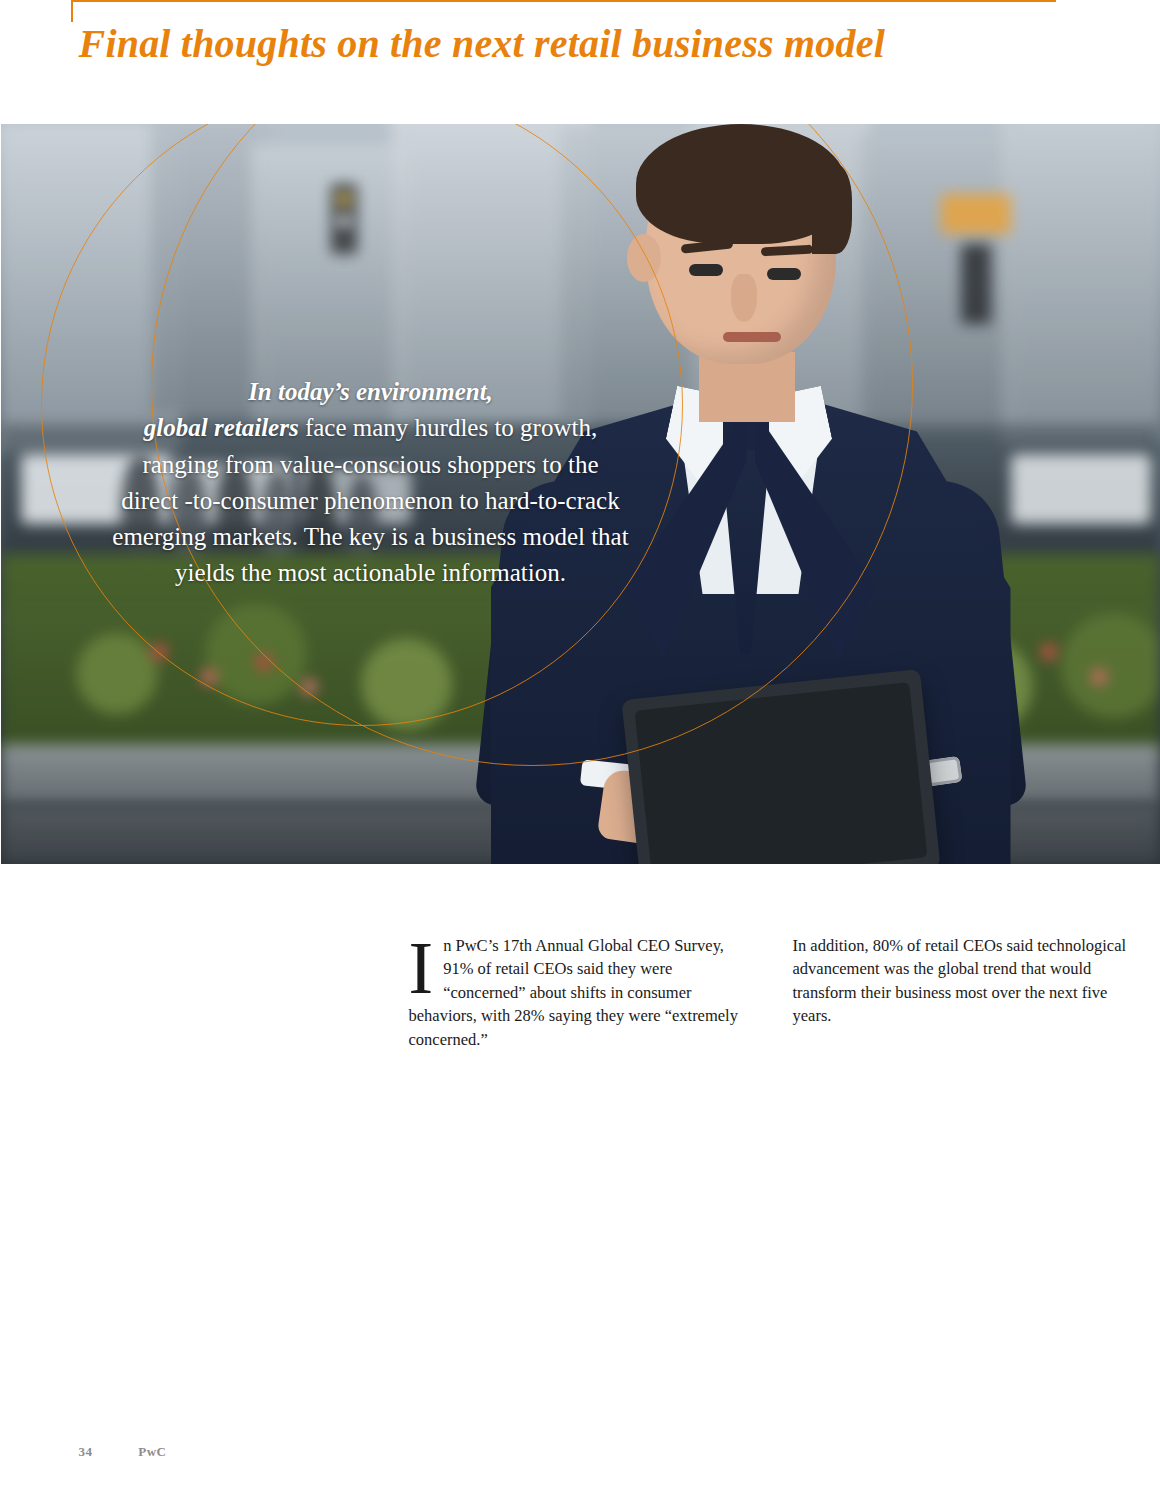Final thoughts on the next retail business model
In today’s environment,
global retailers face many hurdles to growth,
ranging from value-conscious shoppers to the
direct -to-consumer phenomenon to hard-to-crack
emerging markets. The key is a business model that
yields the most actionable information.
In PwC’s 17th Annual Global CEO Survey, 91% of retail CEOs said they were “concerned” about shifts in consumer behaviors, with 28% saying they were “extremely concerned.”
In addition, 80% of retail CEOs said technological advancement was the global trend that would transform their business most over the next five years.
34 PwC